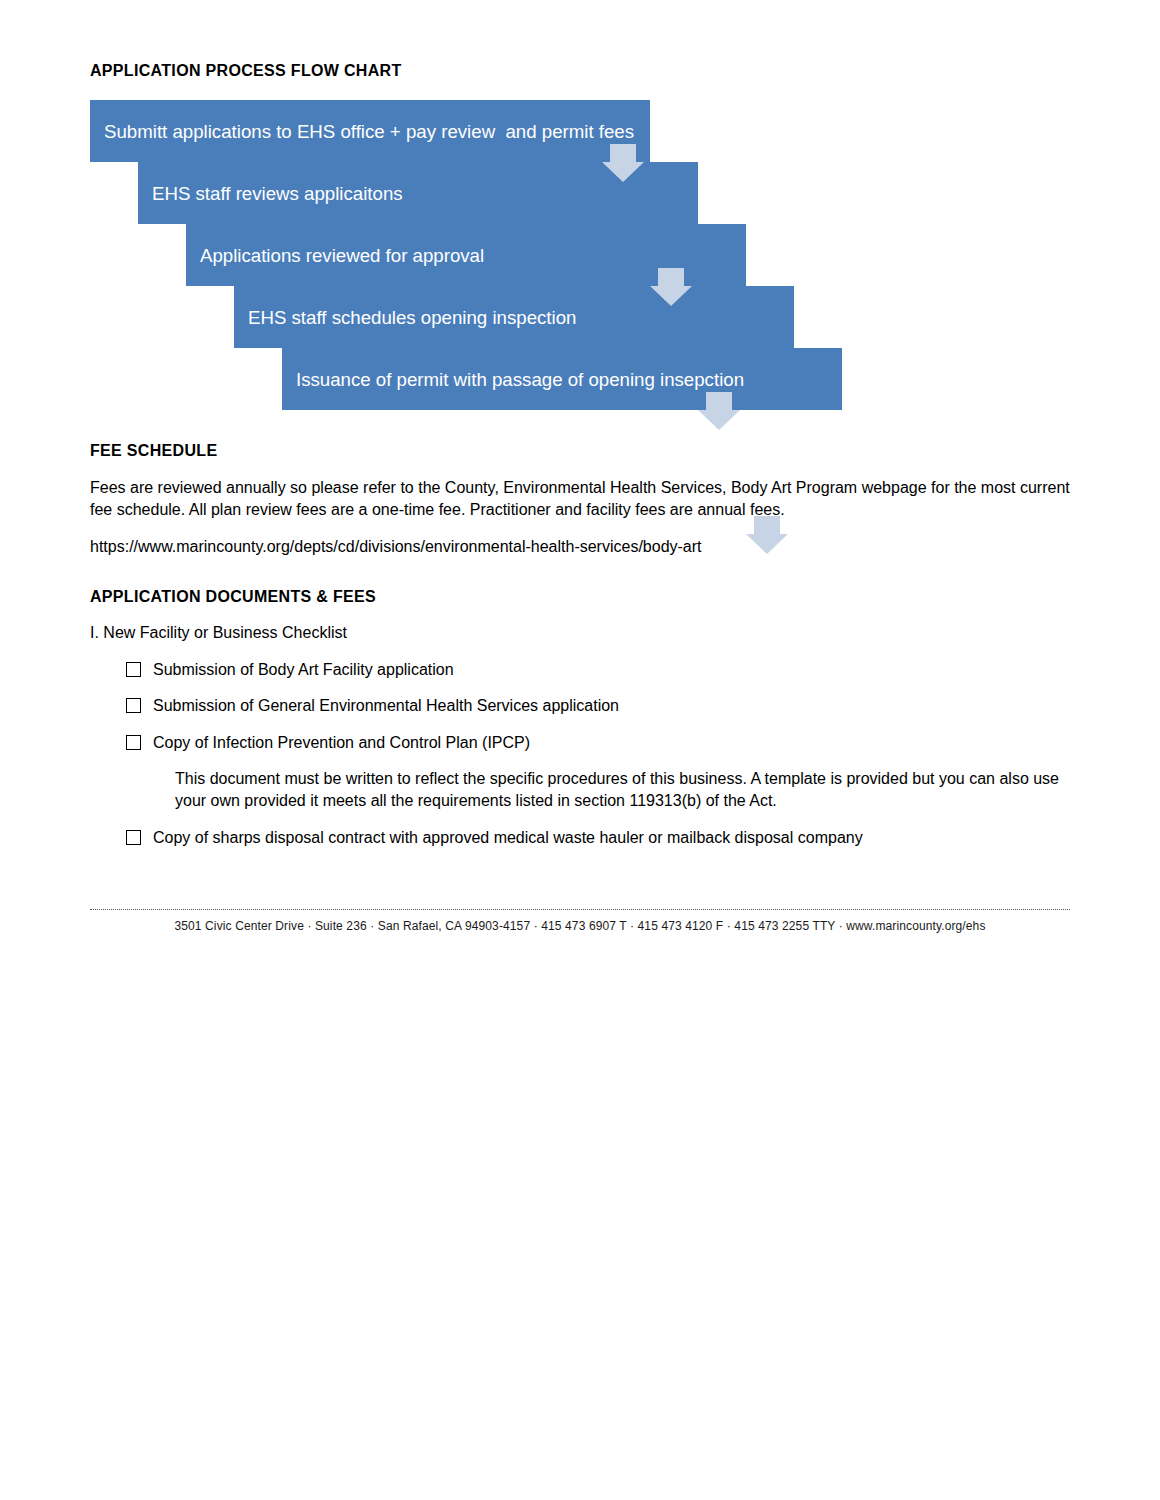APPLICATION PROCESS FLOW CHART
Submitt applications to EHS office + pay review and permit fees
EHS staff reviews applicaitons
Applications reviewed for approval
EHS staff schedules opening inspection
Issuance of permit with passage of opening insepction
FEE SCHEDULE
Fees are reviewed annually so please refer to the County, Environmental Health Services, Body Art Program webpage for the most current fee schedule. All plan review fees are a one-time fee. Practitioner and facility fees are annual fees.
https://www.marincounty.org/depts/cd/divisions/environmental-health-services/body-art
APPLICATION DOCUMENTS & FEES
I. New Facility or Business Checklist
Submission of Body Art Facility application
Submission of General Environmental Health Services application
Copy of Infection Prevention and Control Plan (IPCP)
This document must be written to reflect the specific procedures of this business. A template is provided but you can also use your own provided it meets all the requirements listed in section 119313(b) of the Act.
Copy of sharps disposal contract with approved medical waste hauler or mailback disposal company
3501 Civic Center Drive · Suite 236 · San Rafael, CA 94903-4157 · 415 473 6907 T · 415 473 4120 F · 415 473 2255 TTY · www.marincounty.org/ehs